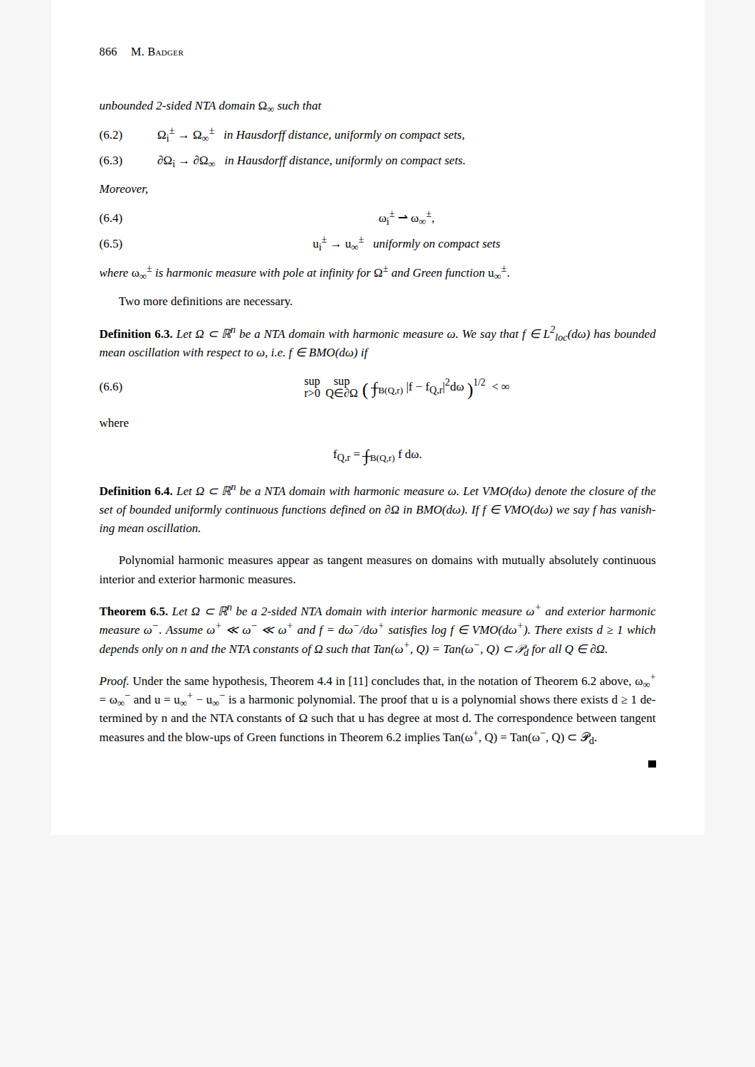866 M. Badger
unbounded 2-sided NTA domain Ω∞ such that
(6.2) Ωi± → Ω∞± in Hausdorff distance, uniformly on compact sets,
(6.3) ∂Ωi → ∂Ω∞ in Hausdorff distance, uniformly on compact sets.
Moreover,
(6.4) ωi± ⇀ ω∞±,
(6.5) ui± → u∞± uniformly on compact sets
where ω∞± is harmonic measure with pole at infinity for Ω± and Green function u∞±.
Two more definitions are necessary.
Definition 6.3. Let Ω ⊂ ℝn be a NTA domain with harmonic measure ω. We say that f ∈ L2loc(dω) has bounded mean oscillation with respect to ω, i.e. f ∈ BMO(dω) if
(6.6) sup r>0 sup Q∈∂Ω ( ∫B(Q,r) |f − fQ,r|2dω )1/2 < ∞
where
fQ,r = ∫B(Q,r) f dω.
Definition 6.4. Let Ω ⊂ ℝn be a NTA domain with harmonic measure ω. Let VMO(dω) denote the closure of the set of bounded uniformly continuous functions defined on ∂Ω in BMO(dω). If f ∈ VMO(dω) we say f has vanishing mean oscillation.
Polynomial harmonic measures appear as tangent measures on domains with mutually absolutely continuous interior and exterior harmonic measures.
Theorem 6.5. Let Ω ⊂ ℝn be a 2-sided NTA domain with interior harmonic measure ω+ and exterior harmonic measure ω−. Assume ω+ ≪ ω− ≪ ω+ and f = dω−/dω+ satisfies log f ∈ VMO(dω+). There exists d ≥ 1 which depends only on n and the NTA constants of Ω such that Tan(ω+, Q) = Tan(ω−, Q) ⊂ 𝒫d for all Q ∈ ∂Ω.
Proof. Under the same hypothesis, Theorem 4.4 in [11] concludes that, in the notation of Theorem 6.2 above, ω∞+ = ω∞− and u = u∞+ − u∞− is a harmonic polynomial. The proof that u is a polynomial shows there exists d ≥ 1 determined by n and the NTA constants of Ω such that u has degree at most d. The correspondence between tangent measures and the blow-ups of Green functions in Theorem 6.2 implies Tan(ω+, Q) = Tan(ω−, Q) ⊂ 𝒫d.